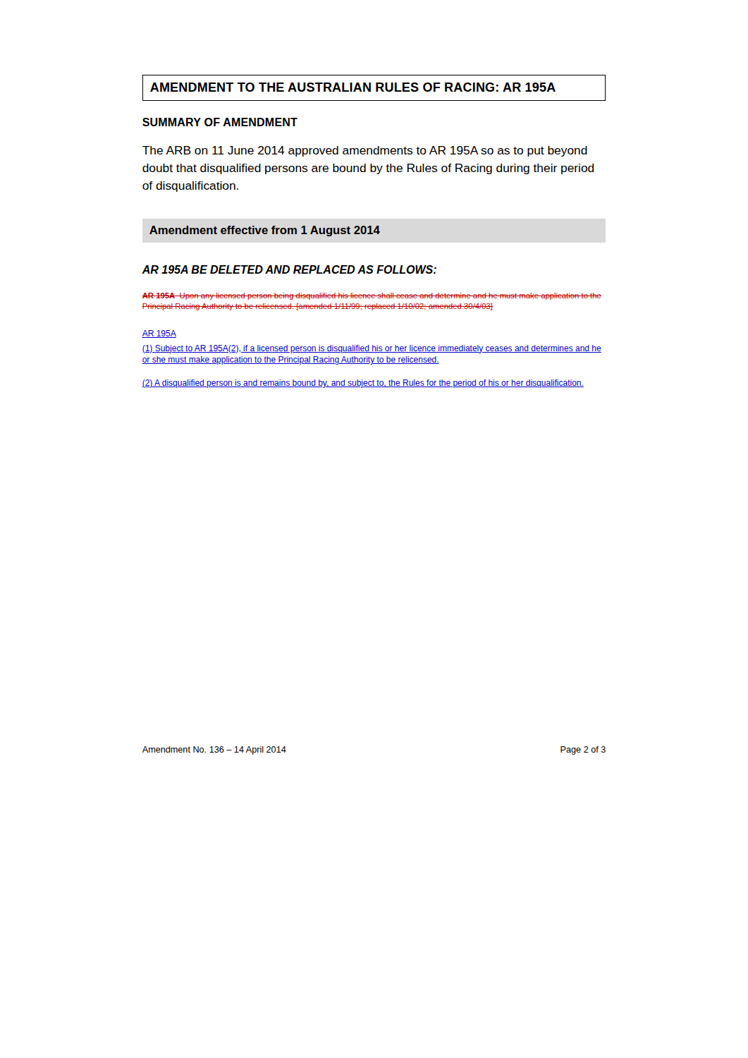AMENDMENT TO THE AUSTRALIAN RULES OF RACING: AR 195A
SUMMARY OF AMENDMENT
The ARB on 11 June 2014 approved amendments to AR 195A so as to put beyond doubt that disqualified persons are bound by the Rules of Racing during their period of disqualification.
Amendment effective from 1 August 2014
AR 195A BE DELETED AND REPLACED AS FOLLOWS:
AR 195A Upon any licensed person being disqualified his licence shall cease and determine and he must make application to the Principal Racing Authority to be relicensed. [amended 1/11/99; replaced 1/10/02; amended 30/4/03]
AR 195A
(1) Subject to AR 195A(2), if a licensed person is disqualified his or her licence immediately ceases and determines and he or she must make application to the Principal Racing Authority to be relicensed.
(2) A disqualified person is and remains bound by, and subject to, the Rules for the period of his or her disqualification.
Amendment No. 136 – 14 April 2014 Page 2 of 3